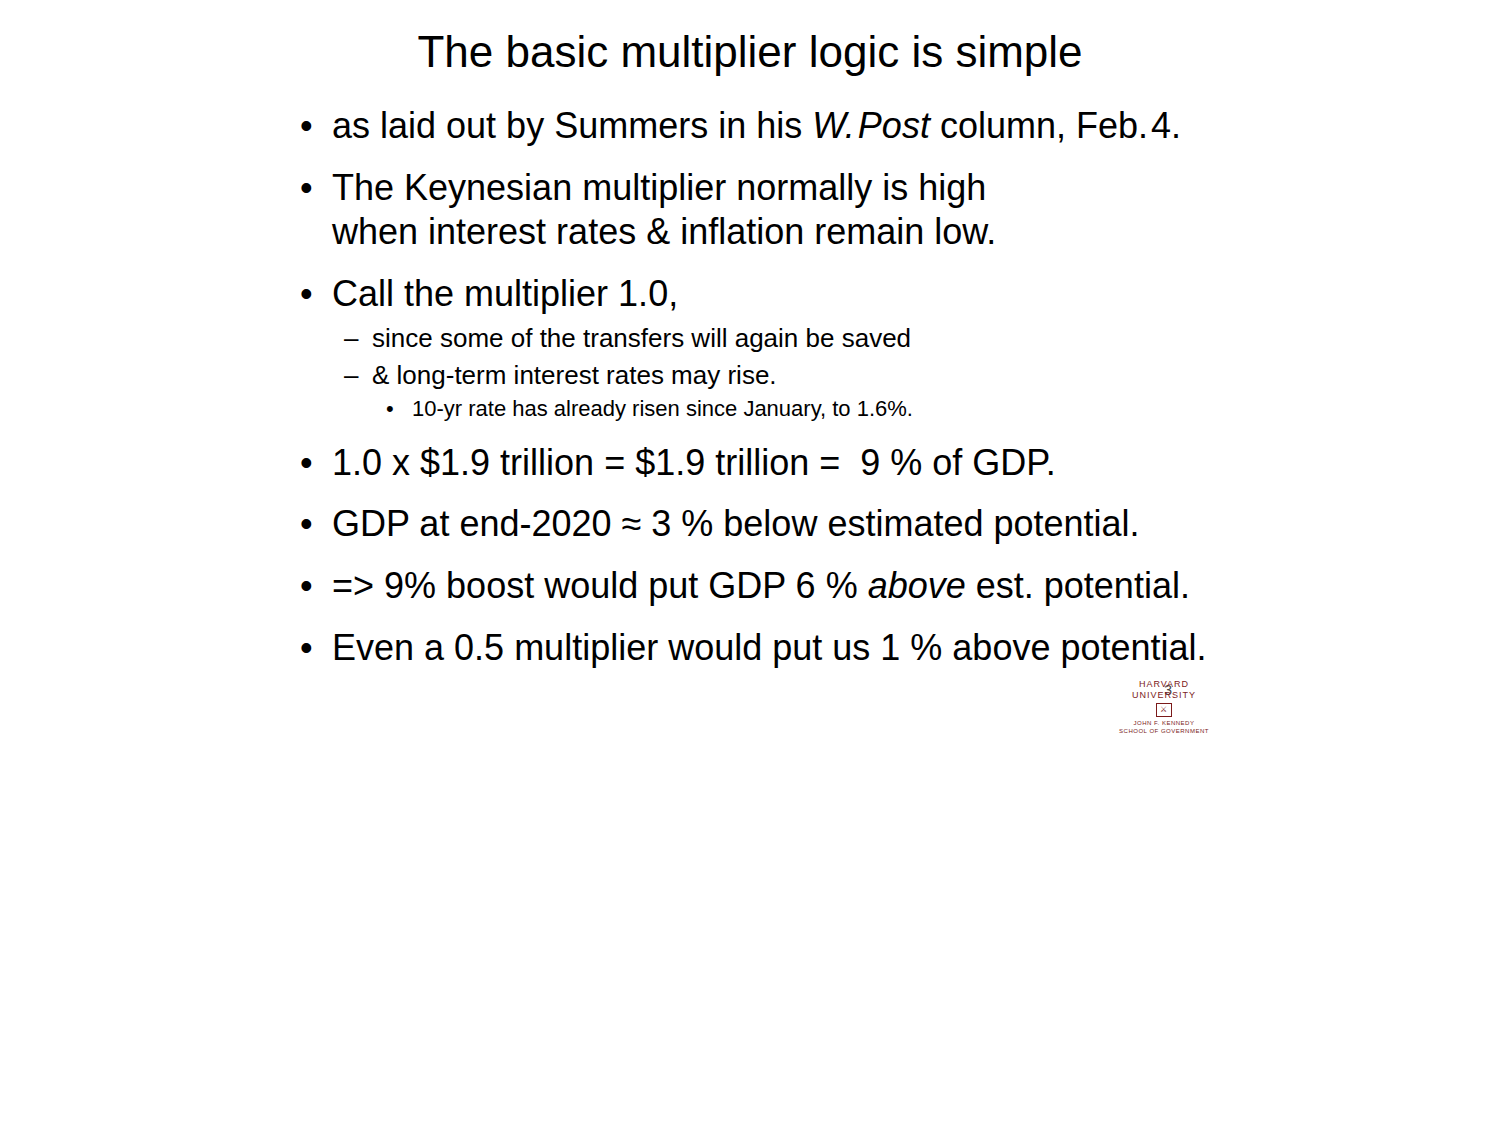The basic multiplier logic is simple
as laid out by Summers in his W. Post column, Feb. 4.
The Keynesian multiplier normally is high
when interest rates & inflation remain low.
Call the multiplier 1.0,
since some of the transfers will again be saved
& long-term interest rates may rise.
10-yr rate has already risen since January, to 1.6%.
1.0 x $1.9 trillion = $1.9 trillion = 9 % of GDP.
GDP at end-2020 ≈ 3 % below estimated potential.
=> 9% boost would put GDP 6 % above est. potential.
Even a 0.5 multiplier would put us 1 % above potential.
3
HARVARD
UNIVERSITY
⚔
JOHN F. KENNEDY
SCHOOL OF GOVERNMENT